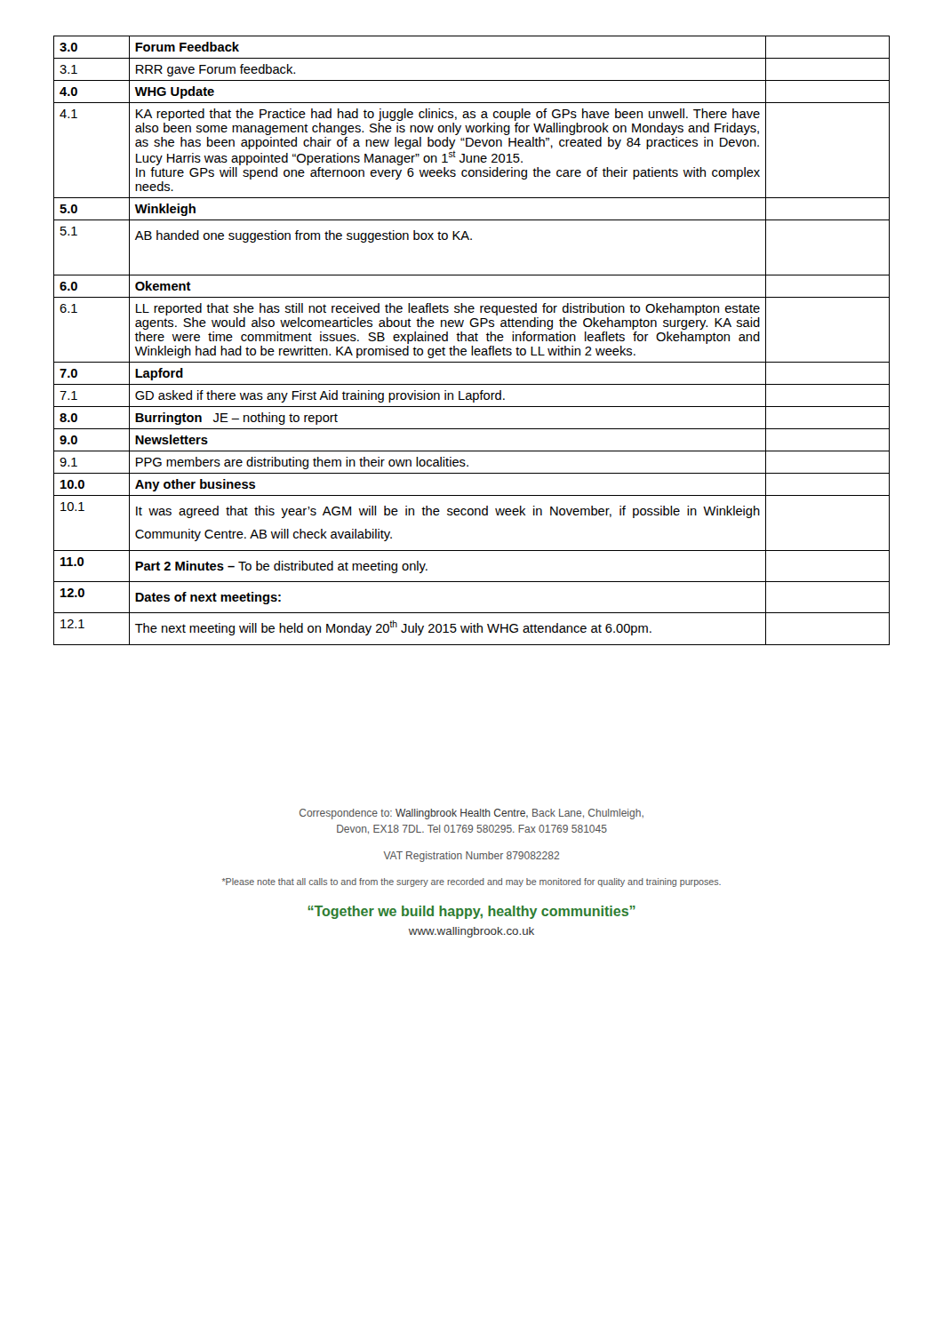| 3.0 | Forum Feedback | |
| 3.1 | RRR gave Forum feedback. | |
| 4.0 | WHG Update | |
| 4.1 | KA reported that the Practice had had to juggle clinics, as a couple of GPs have been unwell. There have also been some management changes. She is now only working for Wallingbrook on Mondays and Fridays, as she has been appointed chair of a new legal body “Devon Health”, created by 84 practices in Devon. Lucy Harris was appointed “Operations Manager” on 1 st June 2015. In future GPs will spend one afternoon every 6 weeks considering the care of their patients with complex needs. | |
| 5.0 | Winkleigh | |
| 5.1 | AB handed one suggestion from the suggestion box to KA. | |
| 6.0 | Okement | |
| 6.1 | LL reported that she has still not received the leaflets she requested for distribution to Okehampton estate agents. She would also welcomearticles about the new GPs attending the Okehampton surgery. KA said there were time commitment issues. SB explained that the information leaflets for Okehampton and Winkleigh had had to be rewritten. KA promised to get the leaflets to LL within 2 weeks. | |
| 7.0 | Lapford | |
| 7.1 | GD asked if there was any First Aid training provision in Lapford. | |
| 8.0 | Burrington JE – nothing to report | |
| 9.0 | Newsletters | |
| 9.1 | PPG members are distributing them in their own localities. | |
| 10.0 | Any other business | |
| 10.1 | It was agreed that this year’s AGM will be in the second week in November, if possible in Winkleigh Community Centre. AB will check availability. | |
| 11.0 | Part 2 Minutes – To be distributed at meeting only. | |
| 12.0 | Dates of next meetings: | |
| 12.1 | The next meeting will be held on Monday 20 th July 2015 with WHG attendance at 6.00pm. | |
Correspondence to: Wallingbrook Health Centre, Back Lane, Chulmleigh,
Devon, EX18 7DL. Tel 01769 580295. Fax 01769 581045
VAT Registration Number 879082282
*Please note that all calls to and from the surgery are recorded and may be monitored for quality and training purposes.
“Together we build happy, healthy communities”
www.wallingbrook.co.uk